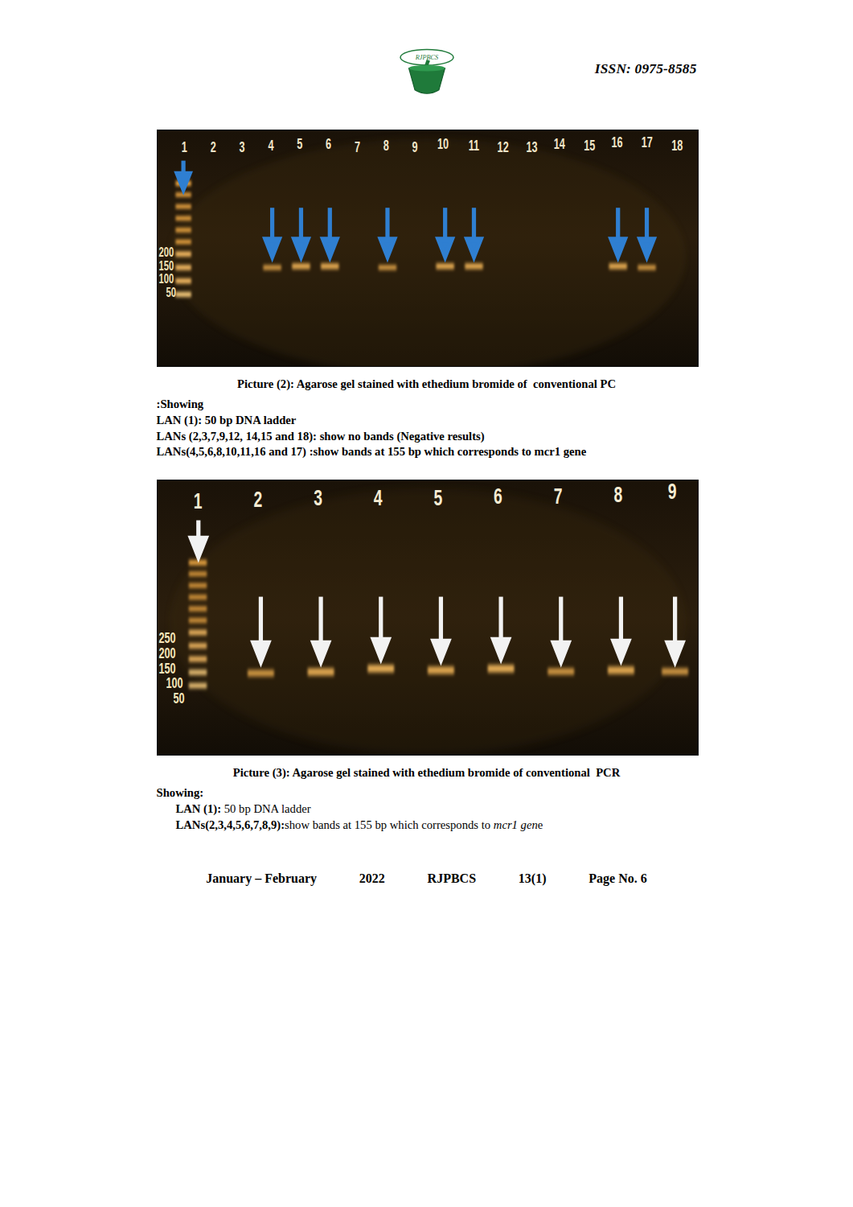RJPBCS
ISSN: 0975-8585
1 2 3 4 5 6 7 8 9 10 11 12 13 14 15 16 17 18 200 150 100 50
Picture (2): Agarose gel stained with ethedium bromide of conventional PC
:Showing
LAN (1): 50 bp DNA ladder
LANs (2,3,7,9,12, 14,15 and 18): show no bands (Negative results)
LANs(4,5,6,8,10,11,16 and 17) :show bands at 155 bp which corresponds to mcr1 gene
1 2 3 4 5 6 7 8 9 250 200 150 100 50
Picture (3): Agarose gel stained with ethedium bromide of conventional PCR
Showing:
LAN (1): 50 bp DNA ladder
LANs(2,3,4,5,6,7,8,9): show bands at 155 bp which corresponds to mcr1 gen e
January – February 2022 RJPBCS 13(1) Page No. 6